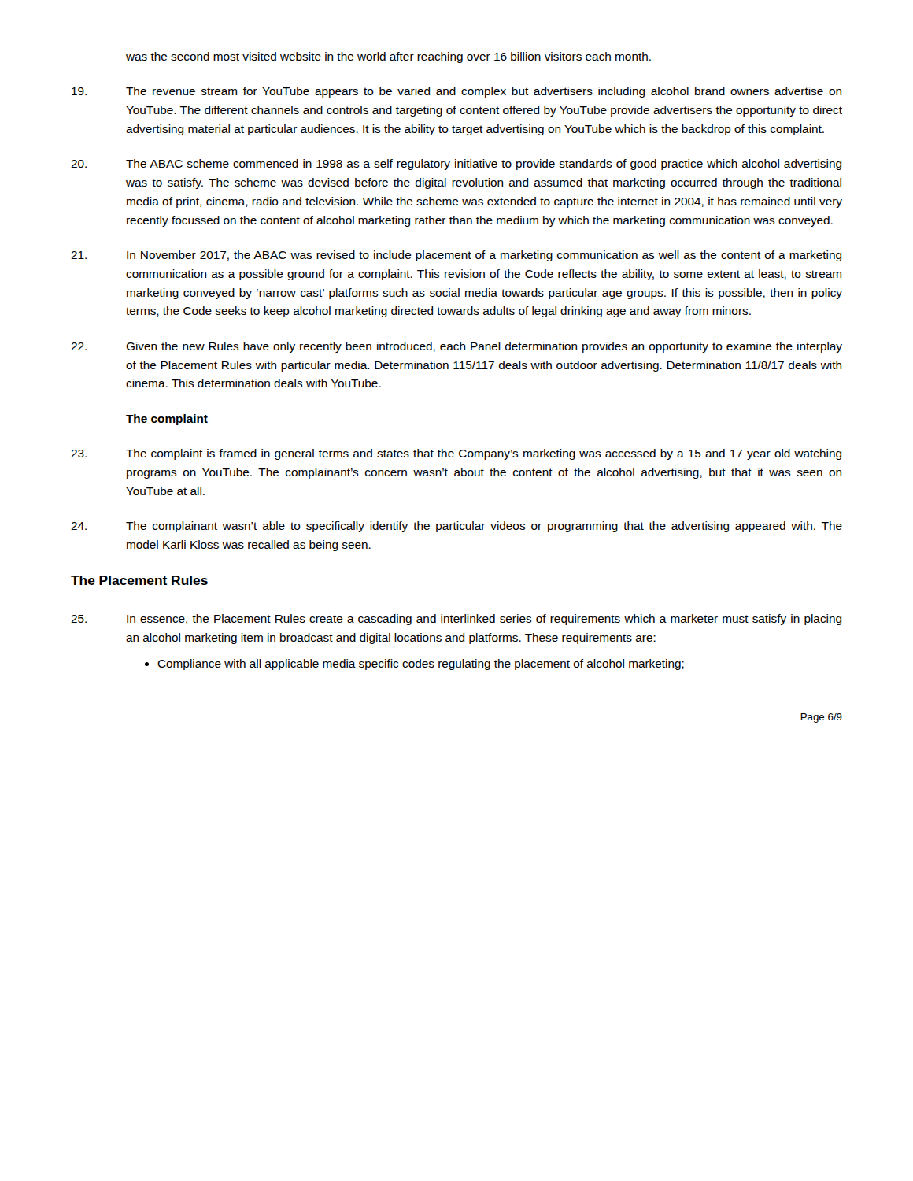was the second most visited website in the world after reaching over 16 billion visitors each month.
19.
The revenue stream for YouTube appears to be varied and complex but advertisers including alcohol brand owners advertise on YouTube. The different channels and controls and targeting of content offered by YouTube provide advertisers the opportunity to direct advertising material at particular audiences. It is the ability to target advertising on YouTube which is the backdrop of this complaint.
20.
The ABAC scheme commenced in 1998 as a self regulatory initiative to provide standards of good practice which alcohol advertising was to satisfy. The scheme was devised before the digital revolution and assumed that marketing occurred through the traditional media of print, cinema, radio and television. While the scheme was extended to capture the internet in 2004, it has remained until very recently focussed on the content of alcohol marketing rather than the medium by which the marketing communication was conveyed.
21.
In November 2017, the ABAC was revised to include placement of a marketing communication as well as the content of a marketing communication as a possible ground for a complaint. This revision of the Code reflects the ability, to some extent at least, to stream marketing conveyed by ‘narrow cast’ platforms such as social media towards particular age groups. If this is possible, then in policy terms, the Code seeks to keep alcohol marketing directed towards adults of legal drinking age and away from minors.
22.
Given the new Rules have only recently been introduced, each Panel determination provides an opportunity to examine the interplay of the Placement Rules with particular media. Determination 115/117 deals with outdoor advertising. Determination 11/8/17 deals with cinema. This determination deals with YouTube.
The complaint
23.
The complaint is framed in general terms and states that the Company’s marketing was accessed by a 15 and 17 year old watching programs on YouTube. The complainant’s concern wasn’t about the content of the alcohol advertising, but that it was seen on YouTube at all.
24.
The complainant wasn’t able to specifically identify the particular videos or programming that the advertising appeared with. The model Karli Kloss was recalled as being seen.
The Placement Rules
25.
In essence, the Placement Rules create a cascading and interlinked series of requirements which a marketer must satisfy in placing an alcohol marketing item in broadcast and digital locations and platforms. These requirements are:
Compliance with all applicable media specific codes regulating the placement of alcohol marketing;
Page 6/9